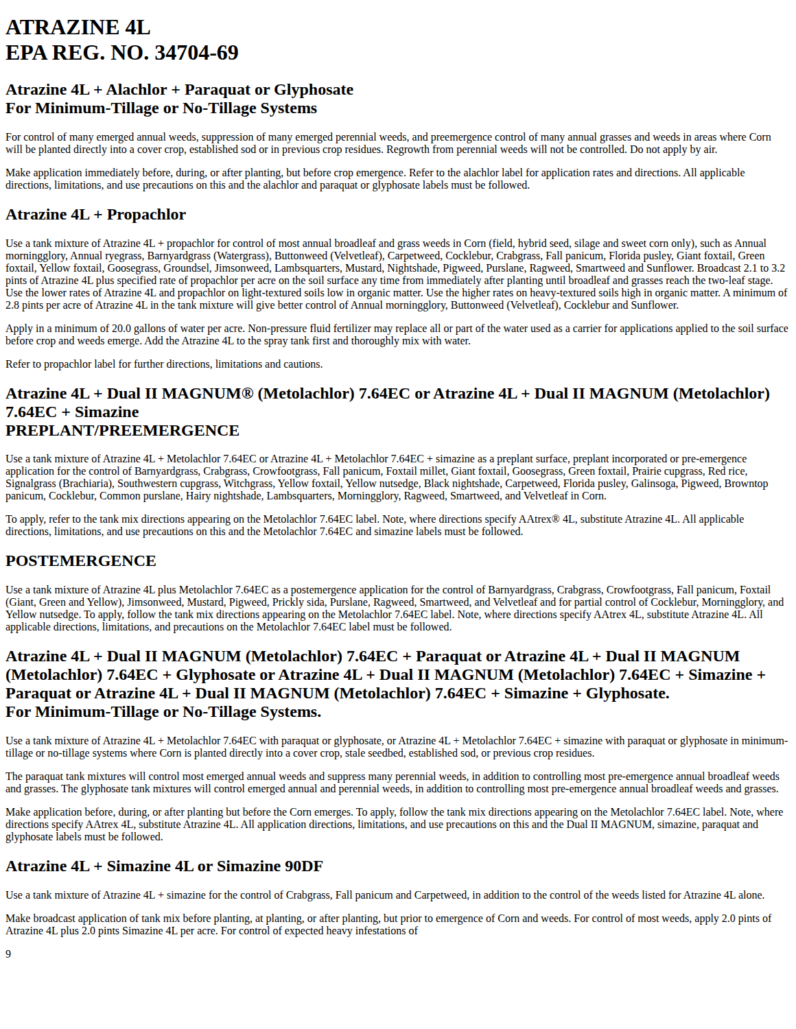ATRAZINE 4L
EPA REG. NO. 34704-69
Atrazine 4L + Alachlor + Paraquat or Glyphosate
For Minimum-Tillage or No-Tillage Systems
For control of many emerged annual weeds, suppression of many emerged perennial weeds, and preemergence control of many annual grasses and weeds in areas where Corn will be planted directly into a cover crop, established sod or in previous crop residues. Regrowth from perennial weeds will not be controlled. Do not apply by air.
Make application immediately before, during, or after planting, but before crop emergence. Refer to the alachlor label for application rates and directions. All applicable directions, limitations, and use precautions on this and the alachlor and paraquat or glyphosate labels must be followed.
Atrazine 4L + Propachlor
Use a tank mixture of Atrazine 4L + propachlor for control of most annual broadleaf and grass weeds in Corn (field, hybrid seed, silage and sweet corn only), such as Annual morningglory, Annual ryegrass, Barnyardgrass (Watergrass), Buttonweed (Velvetleaf), Carpetweed, Cocklebur, Crabgrass, Fall panicum, Florida pusley, Giant foxtail, Green foxtail, Yellow foxtail, Goosegrass, Groundsel, Jimsonweed, Lambsquarters, Mustard, Nightshade, Pigweed, Purslane, Ragweed, Smartweed and Sunflower. Broadcast 2.1 to 3.2 pints of Atrazine 4L plus specified rate of propachlor per acre on the soil surface any time from immediately after planting until broadleaf and grasses reach the two-leaf stage. Use the lower rates of Atrazine 4L and propachlor on light-textured soils low in organic matter. Use the higher rates on heavy-textured soils high in organic matter. A minimum of 2.8 pints per acre of Atrazine 4L in the tank mixture will give better control of Annual morningglory, Buttonweed (Velvetleaf), Cocklebur and Sunflower.
Apply in a minimum of 20.0 gallons of water per acre. Non-pressure fluid fertilizer may replace all or part of the water used as a carrier for applications applied to the soil surface before crop and weeds emerge. Add the Atrazine 4L to the spray tank first and thoroughly mix with water.
Refer to propachlor label for further directions, limitations and cautions.
Atrazine 4L + Dual II MAGNUM® (Metolachlor) 7.64EC or Atrazine 4L + Dual II MAGNUM (Metolachlor) 7.64EC + Simazine
PREPLANT/PREEMERGENCE
Use a tank mixture of Atrazine 4L + Metolachlor 7.64EC or Atrazine 4L + Metolachlor 7.64EC + simazine as a preplant surface, preplant incorporated or pre-emergence application for the control of Barnyardgrass, Crabgrass, Crowfootgrass, Fall panicum, Foxtail millet, Giant foxtail, Goosegrass, Green foxtail, Prairie cupgrass, Red rice, Signalgrass (Brachiaria), Southwestern cupgrass, Witchgrass, Yellow foxtail, Yellow nutsedge, Black nightshade, Carpetweed, Florida pusley, Galinsoga, Pigweed, Browntop panicum, Cocklebur, Common purslane, Hairy nightshade, Lambsquarters, Morningglory, Ragweed, Smartweed, and Velvetleaf in Corn.
To apply, refer to the tank mix directions appearing on the Metolachlor 7.64EC label. Note, where directions specify AAtrex® 4L, substitute Atrazine 4L. All applicable directions, limitations, and use precautions on this and the Metolachlor 7.64EC and simazine labels must be followed.
POSTEMERGENCE
Use a tank mixture of Atrazine 4L plus Metolachlor 7.64EC as a postemergence application for the control of Barnyardgrass, Crabgrass, Crowfootgrass, Fall panicum, Foxtail (Giant, Green and Yellow), Jimsonweed, Mustard, Pigweed, Prickly sida, Purslane, Ragweed, Smartweed, and Velvetleaf and for partial control of Cocklebur, Morningglory, and Yellow nutsedge. To apply, follow the tank mix directions appearing on the Metolachlor 7.64EC label. Note, where directions specify AAtrex 4L, substitute Atrazine 4L. All applicable directions, limitations, and precautions on the Metolachlor 7.64EC label must be followed.
Atrazine 4L + Dual II MAGNUM (Metolachlor) 7.64EC + Paraquat or Atrazine 4L + Dual II MAGNUM (Metolachlor) 7.64EC + Glyphosate or Atrazine 4L + Dual II MAGNUM (Metolachlor) 7.64EC + Simazine + Paraquat or Atrazine 4L + Dual II MAGNUM (Metolachlor) 7.64EC + Simazine + Glyphosate.
For Minimum-Tillage or No-Tillage Systems.
Use a tank mixture of Atrazine 4L + Metolachlor 7.64EC with paraquat or glyphosate, or Atrazine 4L + Metolachlor 7.64EC + simazine with paraquat or glyphosate in minimum-tillage or no-tillage systems where Corn is planted directly into a cover crop, stale seedbed, established sod, or previous crop residues.
The paraquat tank mixtures will control most emerged annual weeds and suppress many perennial weeds, in addition to controlling most pre-emergence annual broadleaf weeds and grasses. The glyphosate tank mixtures will control emerged annual and perennial weeds, in addition to controlling most pre-emergence annual broadleaf weeds and grasses.
Make application before, during, or after planting but before the Corn emerges. To apply, follow the tank mix directions appearing on the Metolachlor 7.64EC label. Note, where directions specify AAtrex 4L, substitute Atrazine 4L. All application directions, limitations, and use precautions on this and the Dual II MAGNUM, simazine, paraquat and glyphosate labels must be followed.
Atrazine 4L + Simazine 4L or Simazine 90DF
Use a tank mixture of Atrazine 4L + simazine for the control of Crabgrass, Fall panicum and Carpetweed, in addition to the control of the weeds listed for Atrazine 4L alone.
Make broadcast application of tank mix before planting, at planting, or after planting, but prior to emergence of Corn and weeds. For control of most weeds, apply 2.0 pints of Atrazine 4L plus 2.0 pints Simazine 4L per acre. For control of expected heavy infestations of
9